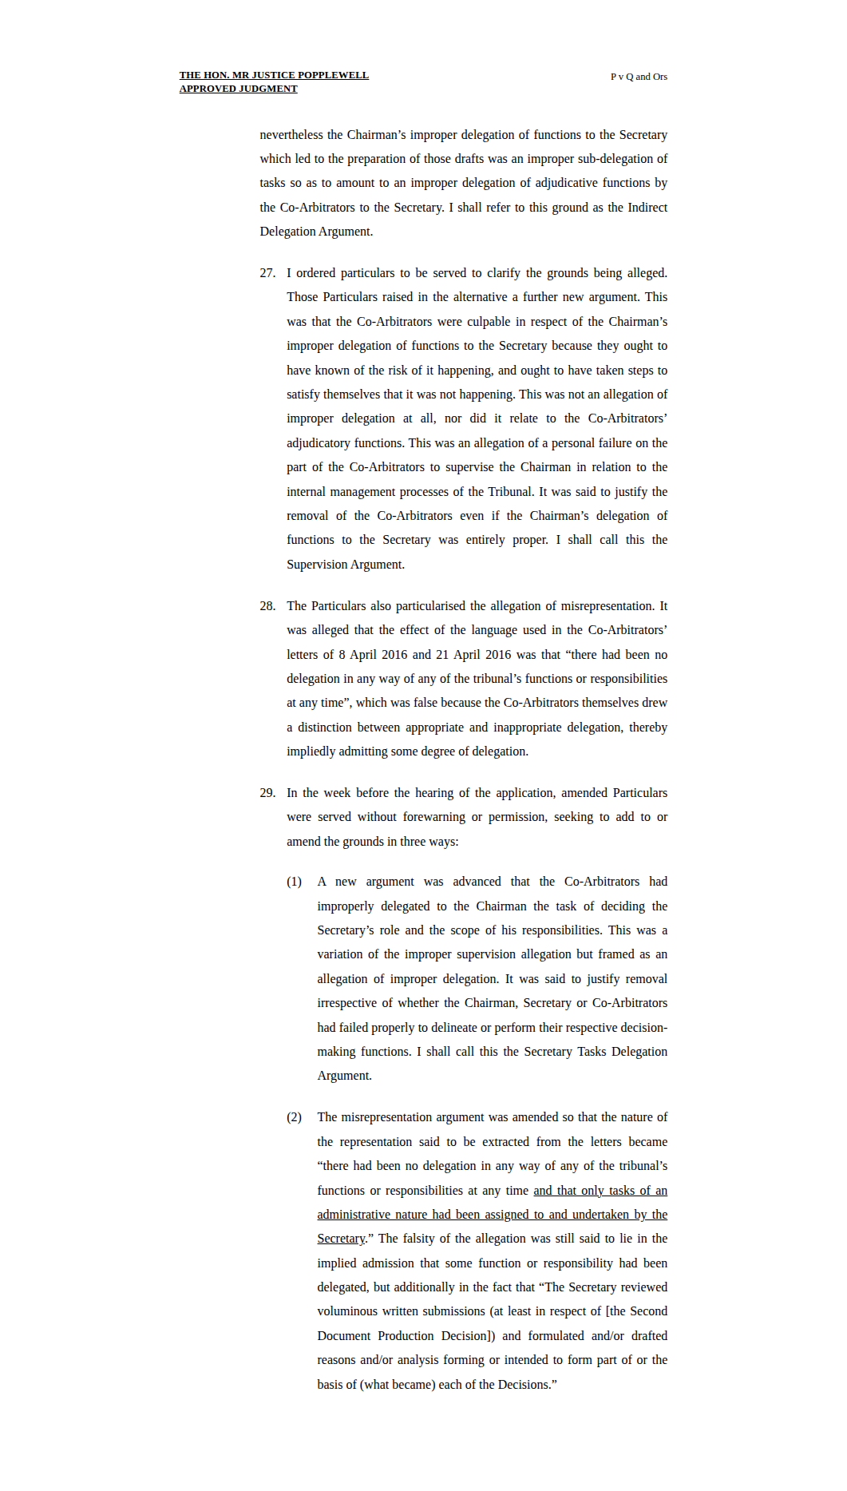THE HON. MR JUSTICE POPPLEWELL
Approved Judgment
P v Q and Ors
nevertheless the Chairman’s improper delegation of functions to the Secretary which led to the preparation of those drafts was an improper sub-delegation of tasks so as to amount to an improper delegation of adjudicative functions by the Co-Arbitrators to the Secretary. I shall refer to this ground as the Indirect Delegation Argument.
I ordered particulars to be served to clarify the grounds being alleged. Those Particulars raised in the alternative a further new argument. This was that the Co-Arbitrators were culpable in respect of the Chairman’s improper delegation of functions to the Secretary because they ought to have known of the risk of it happening, and ought to have taken steps to satisfy themselves that it was not happening. This was not an allegation of improper delegation at all, nor did it relate to the Co-Arbitrators’ adjudicatory functions. This was an allegation of a personal failure on the part of the Co-Arbitrators to supervise the Chairman in relation to the internal management processes of the Tribunal. It was said to justify the removal of the Co-Arbitrators even if the Chairman’s delegation of functions to the Secretary was entirely proper. I shall call this the Supervision Argument.
The Particulars also particularised the allegation of misrepresentation. It was alleged that the effect of the language used in the Co-Arbitrators’ letters of 8 April 2016 and 21 April 2016 was that “there had been no delegation in any way of any of the tribunal’s functions or responsibilities at any time”, which was false because the Co-Arbitrators themselves drew a distinction between appropriate and inappropriate delegation, thereby impliedly admitting some degree of delegation.
In the week before the hearing of the application, amended Particulars were served without forewarning or permission, seeking to add to or amend the grounds in three ways:
A new argument was advanced that the Co-Arbitrators had improperly delegated to the Chairman the task of deciding the Secretary’s role and the scope of his responsibilities. This was a variation of the improper supervision allegation but framed as an allegation of improper delegation. It was said to justify removal irrespective of whether the Chairman, Secretary or Co-Arbitrators had failed properly to delineate or perform their respective decision-making functions. I shall call this the Secretary Tasks Delegation Argument.
The misrepresentation argument was amended so that the nature of the representation said to be extracted from the letters became “there had been no delegation in any way of any of the tribunal’s functions or responsibilities at any time and that only tasks of an administrative nature had been assigned to and undertaken by the Secretary.” The falsity of the allegation was still said to lie in the implied admission that some function or responsibility had been delegated, but additionally in the fact that “The Secretary reviewed voluminous written submissions (at least in respect of [the Second Document Production Decision]) and formulated and/or drafted reasons and/or analysis forming or intended to form part of or the basis of (what became) each of the Decisions.”